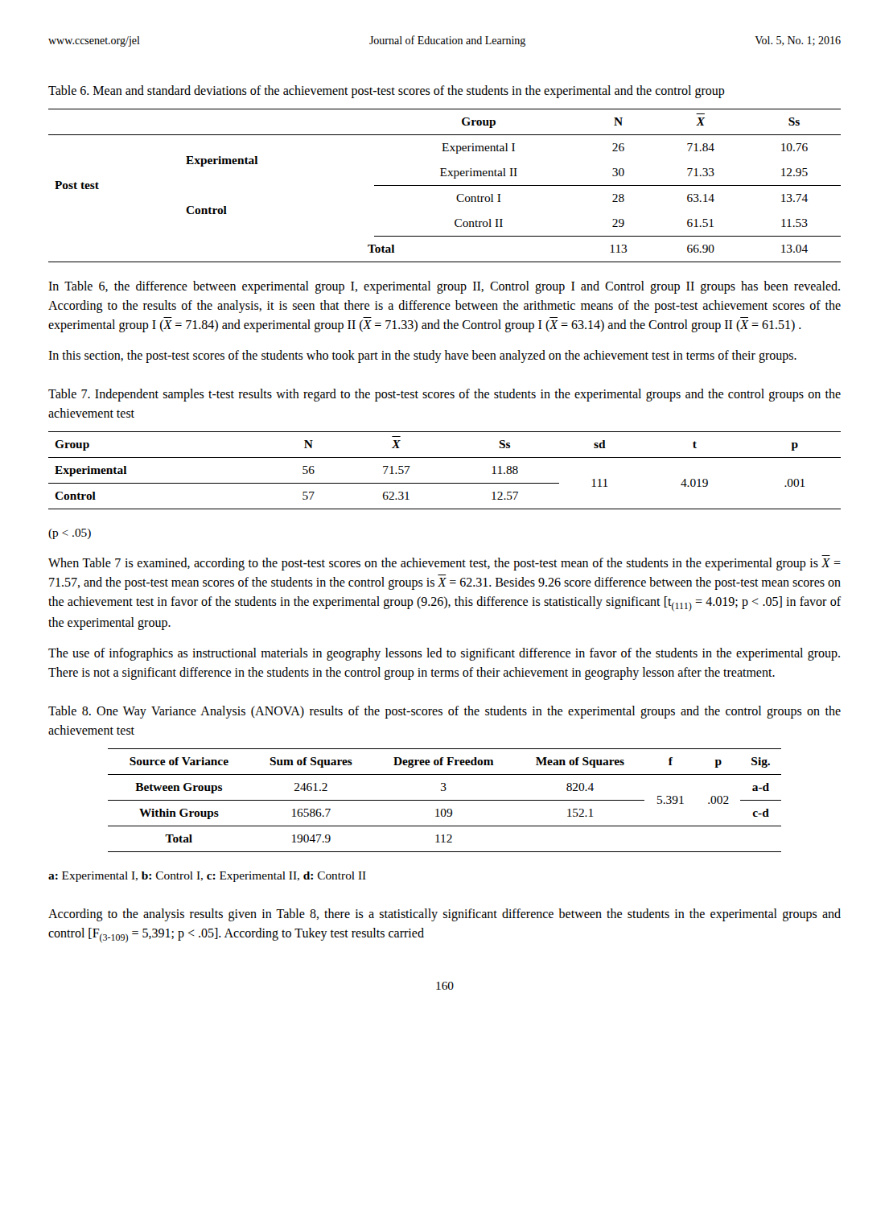www.ccsenet.org/jel Journal of Education and Learning Vol. 5, No. 1; 2016
Table 6. Mean and standard deviations of the achievement post-test scores of the students in the experimental and the control group
| | | Group | N | X | Ss |
| --- | --- | --- | --- | --- | --- |
| Post test | Experimental | Experimental I | 26 | 71.84 | 10.76 |
| Experimental II | 30 | 71.33 | 12.95 |
| Control | Control I | 28 | 63.14 | 13.74 |
| Control II | 29 | 61.51 | 11.53 |
| | Total | 113 | 66.90 | 13.04 |
In Table 6, the difference between experimental group I, experimental group II, Control group I and Control group II groups has been revealed. According to the results of the analysis, it is seen that there is a difference between the arithmetic means of the post-test achievement scores of the experimental group I (X = 71.84) and experimental group II (X = 71.33) and the Control group I (X = 63.14) and the Control group II (X = 61.51) .
In this section, the post-test scores of the students who took part in the study have been analyzed on the achievement test in terms of their groups.
Table 7. Independent samples t-test results with regard to the post-test scores of the students in the experimental groups and the control groups on the achievement test
| Group | N | X | Ss | sd | t | p |
| --- | --- | --- | --- | --- | --- | --- |
| Experimental | 56 | 71.57 | 11.88 | 111 | 4.019 | .001 |
| Control | 57 | 62.31 | 12.57 |
(p < .05)
When Table 7 is examined, according to the post-test scores on the achievement test, the post-test mean of the students in the experimental group is X = 71.57, and the post-test mean scores of the students in the control groups is X = 62.31. Besides 9.26 score difference between the post-test mean scores on the achievement test in favor of the students in the experimental group (9.26), this difference is statistically significant [t(111) = 4.019; p < .05] in favor of the experimental group.
The use of infographics as instructional materials in geography lessons led to significant difference in favor of the students in the experimental group. There is not a significant difference in the students in the control group in terms of their achievement in geography lesson after the treatment.
Table 8. One Way Variance Analysis (ANOVA) results of the post-scores of the students in the experimental groups and the control groups on the achievement test
| Source of Variance | Sum of Squares | Degree of Freedom | Mean of Squares | f | p | Sig. |
| --- | --- | --- | --- | --- | --- | --- |
| Between Groups | 2461.2 | 3 | 820.4 | 5.391 | .002 | a-d |
| Within Groups | 16586.7 | 109 | 152.1 | c-d |
| Total | 19047.9 | 112 | | | | |
a: Experimental I, b: Control I, c: Experimental II, d: Control II
According to the analysis results given in Table 8, there is a statistically significant difference between the students in the experimental groups and control [F(3-109) = 5,391; p < .05]. According to Tukey test results carried
160